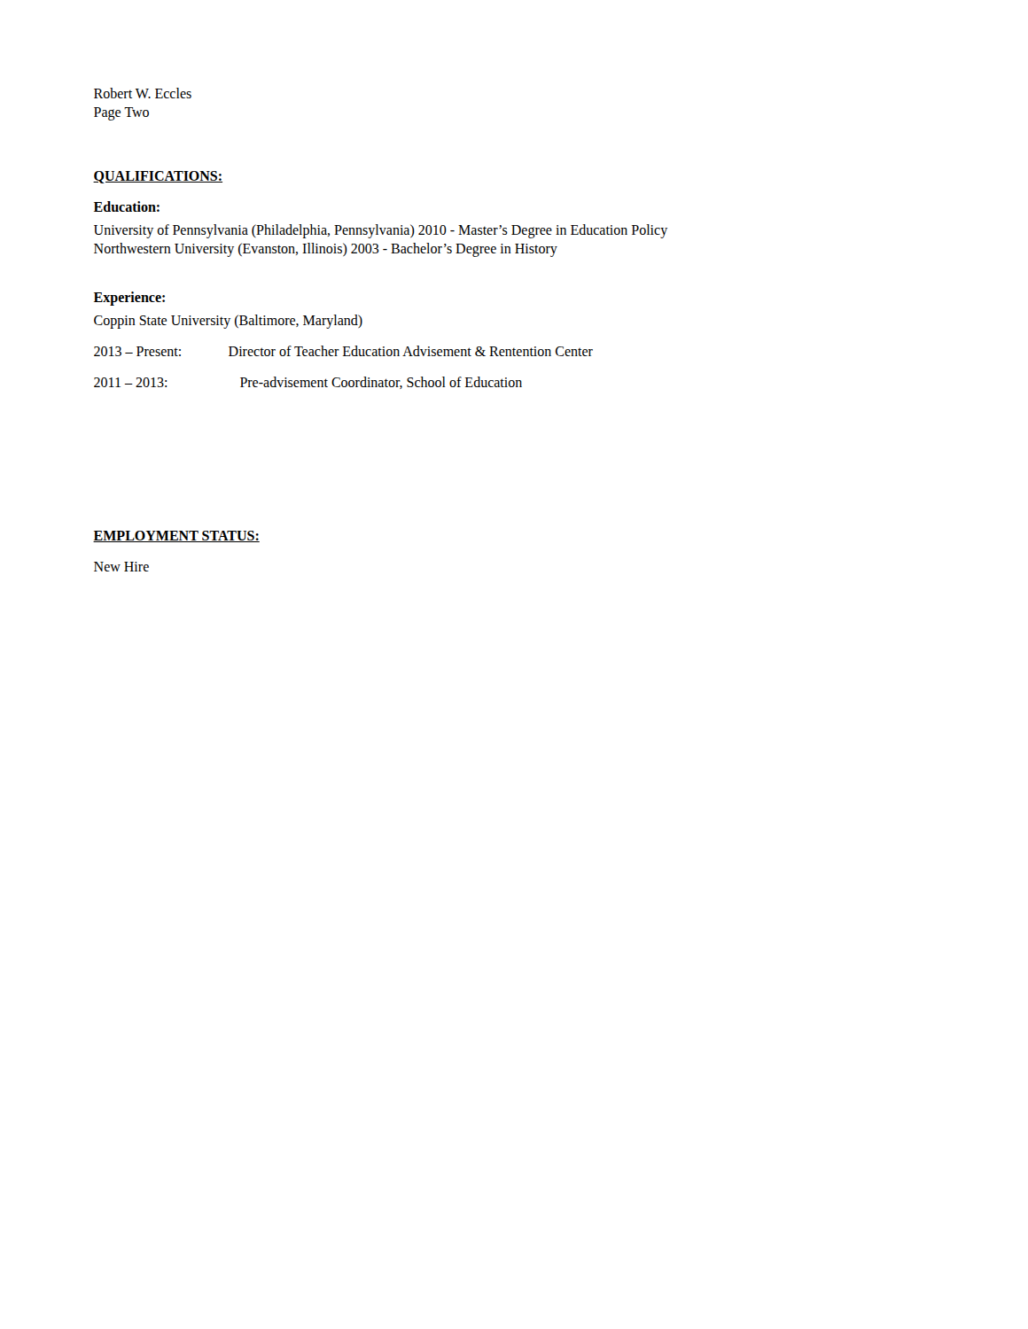Robert W. Eccles
Page Two
QUALIFICATIONS:
Education:
University of Pennsylvania (Philadelphia, Pennsylvania) 2010 - Master’s Degree in Education Policy
Northwestern University (Evanston, Illinois) 2003 - Bachelor’s Degree in History
Experience:
Coppin State University (Baltimore, Maryland)
2013 – Present: Director of Teacher Education Advisement & Rentention Center
2011 – 2013: Pre-advisement Coordinator, School of Education
EMPLOYMENT STATUS:
New Hire